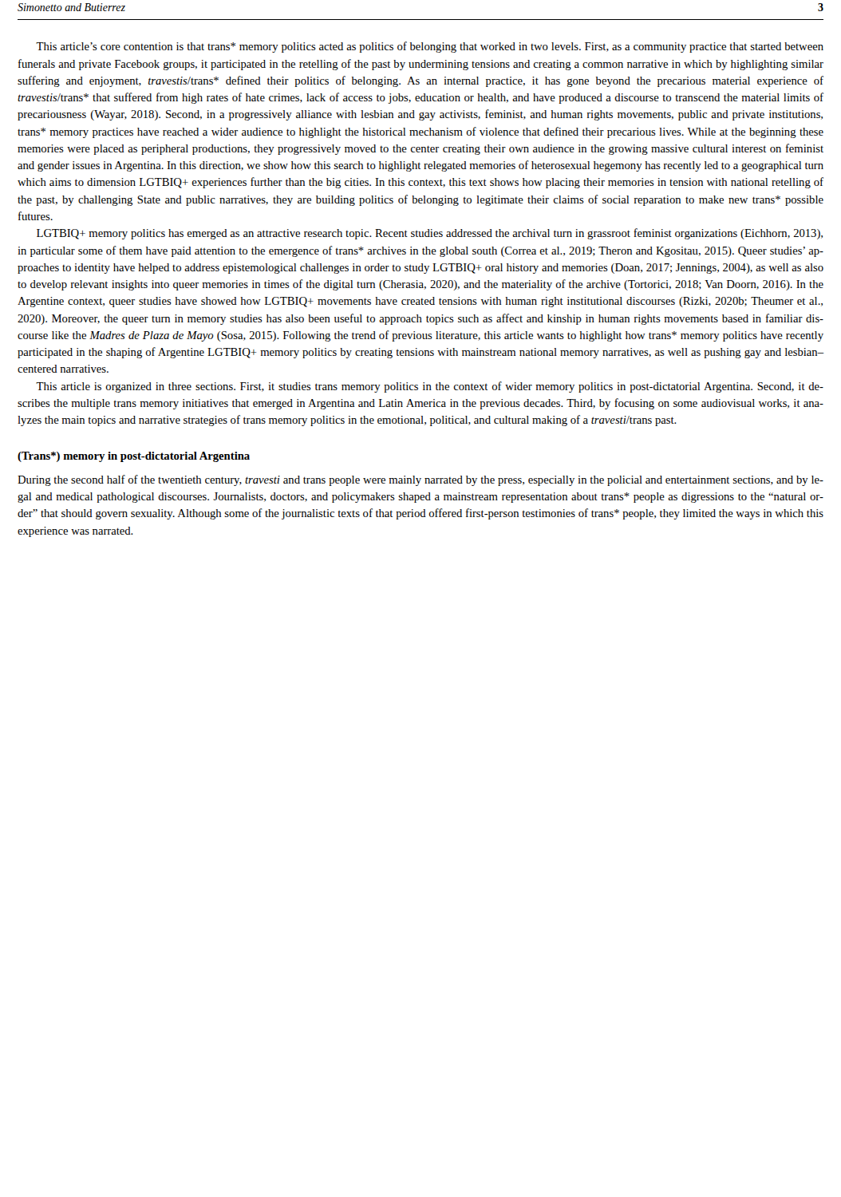Simonetto and Butierrez 3
This article’s core contention is that trans* memory politics acted as politics of belonging that worked in two levels. First, as a community practice that started between funerals and private Facebook groups, it participated in the retelling of the past by undermining tensions and creating a common narrative in which by highlighting similar suffering and enjoyment, travestis/trans* defined their politics of belonging. As an internal practice, it has gone beyond the precarious material experience of travestis/trans* that suffered from high rates of hate crimes, lack of access to jobs, education or health, and have produced a discourse to transcend the material limits of precariousness (Wayar, 2018). Second, in a progressively alliance with lesbian and gay activists, feminist, and human rights movements, public and private institutions, trans* memory practices have reached a wider audience to highlight the historical mechanism of violence that defined their precarious lives. While at the beginning these memories were placed as peripheral productions, they progressively moved to the center creating their own audience in the growing massive cultural interest on feminist and gender issues in Argentina. In this direction, we show how this search to highlight relegated memories of heterosexual hegemony has recently led to a geographical turn which aims to dimension LGTBIQ+ experiences further than the big cities. In this context, this text shows how placing their memories in tension with national retelling of the past, by challenging State and public narratives, they are building politics of belonging to legitimate their claims of social reparation to make new trans* possible futures.
LGTBIQ+ memory politics has emerged as an attractive research topic. Recent studies addressed the archival turn in grassroot feminist organizations (Eichhorn, 2013), in particular some of them have paid attention to the emergence of trans* archives in the global south (Correa et al., 2019; Theron and Kgositau, 2015). Queer studies’ approaches to identity have helped to address epistemological challenges in order to study LGTBIQ+ oral history and memories (Doan, 2017; Jennings, 2004), as well as also to develop relevant insights into queer memories in times of the digital turn (Cherasia, 2020), and the materiality of the archive (Tortorici, 2018; Van Doorn, 2016). In the Argentine context, queer studies have showed how LGTBIQ+ movements have created tensions with human right institutional discourses (Rizki, 2020b; Theumer et al., 2020). Moreover, the queer turn in memory studies has also been useful to approach topics such as affect and kinship in human rights movements based in familiar discourse like the Madres de Plaza de Mayo (Sosa, 2015). Following the trend of previous literature, this article wants to highlight how trans* memory politics have recently participated in the shaping of Argentine LGTBIQ+ memory politics by creating tensions with mainstream national memory narratives, as well as pushing gay and lesbian–centered narratives.
This article is organized in three sections. First, it studies trans memory politics in the context of wider memory politics in post-dictatorial Argentina. Second, it describes the multiple trans memory initiatives that emerged in Argentina and Latin America in the previous decades. Third, by focusing on some audiovisual works, it analyzes the main topics and narrative strategies of trans memory politics in the emotional, political, and cultural making of a travesti/trans past.
(Trans*) memory in post-dictatorial Argentina
During the second half of the twentieth century, travesti and trans people were mainly narrated by the press, especially in the policial and entertainment sections, and by legal and medical pathological discourses. Journalists, doctors, and policymakers shaped a mainstream representation about trans* people as digressions to the “natural order” that should govern sexuality. Although some of the journalistic texts of that period offered first-person testimonies of trans* people, they limited the ways in which this experience was narrated.